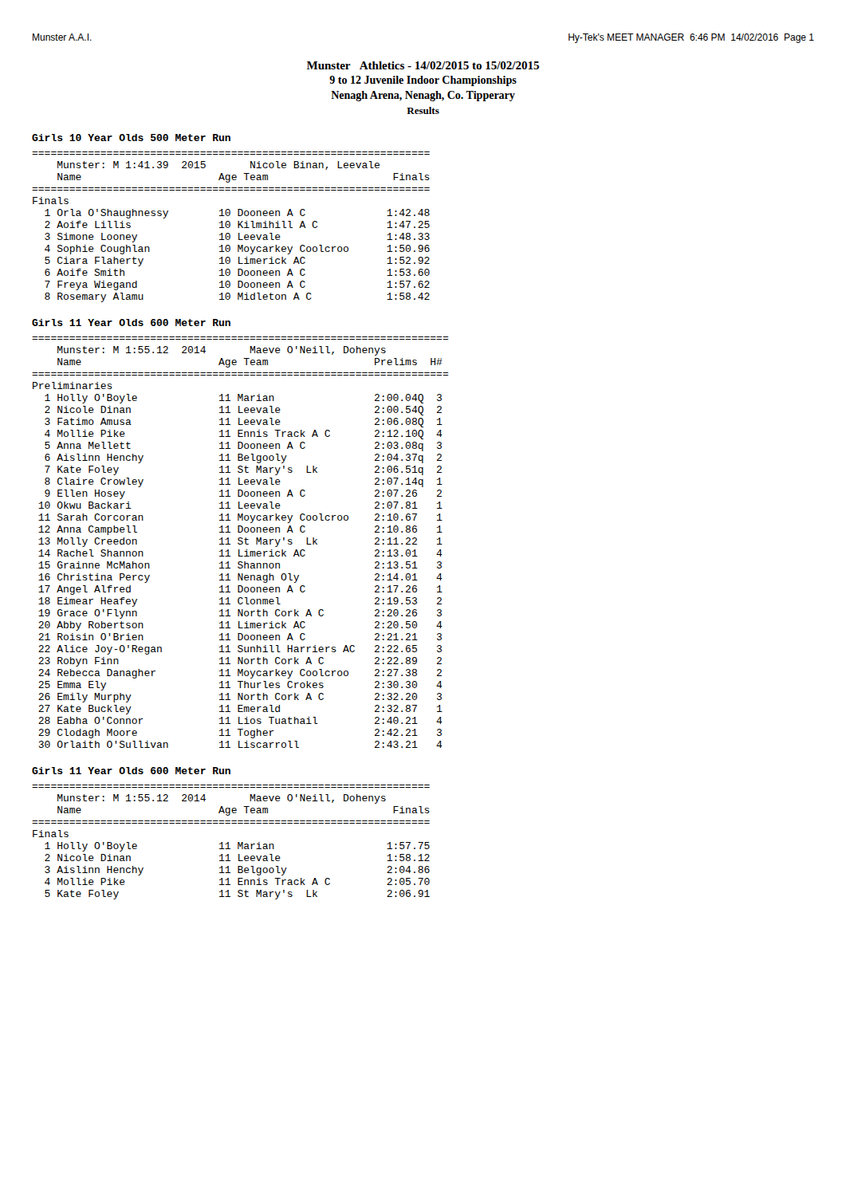Munster A.A.I. Hy-Tek's MEET MANAGER 6:46 PM 14/02/2016 Page 1
Munster Athletics - 14/02/2015 to 15/02/2015
9 to 12 Juvenile Indoor Championships
Nenagh Arena, Nenagh, Co. Tipperary
Results
Girls 10 Year Olds 500 Meter Run
================================================================
    Munster: M 1:41.39  2015       Nicole Binan, Leevale
    Name                      Age Team                    Finals
================================================================
Finals
  1 Orla O'Shaughnessy        10 Dooneen A C             1:42.48
  2 Aoife Lillis              10 Kilmihill A C           1:47.25
  3 Simone Looney             10 Leevale                 1:48.33
  4 Sophie Coughlan           10 Moycarkey Coolcroo      1:50.96
  5 Ciara Flaherty            10 Limerick AC             1:52.92
  6 Aoife Smith               10 Dooneen A C             1:53.60
  7 Freya Wiegand             10 Dooneen A C             1:57.62
  8 Rosemary Alamu            10 Midleton A C            1:58.42
Girls 11 Year Olds 600 Meter Run
===================================================================
    Munster: M 1:55.12  2014       Maeve O'Neill, Dohenys
    Name                      Age Team                 Prelims  H#
===================================================================
Preliminaries
  1 Holly O'Boyle             11 Marian                2:00.04Q  3
  2 Nicole Dinan              11 Leevale               2:00.54Q  2
  3 Fatimo Amusa              11 Leevale               2:06.08Q  1
  4 Mollie Pike               11 Ennis Track A C       2:12.10Q  4
  5 Anna Mellett              11 Dooneen A C           2:03.08q  3
  6 Aislinn Henchy            11 Belgooly              2:04.37q  2
  7 Kate Foley                11 St Mary's  Lk         2:06.51q  2
  8 Claire Crowley            11 Leevale               2:07.14q  1
  9 Ellen Hosey               11 Dooneen A C           2:07.26   2
 10 Okwu Backari              11 Leevale               2:07.81   1
 11 Sarah Corcoran            11 Moycarkey Coolcroo    2:10.67   1
 12 Anna Campbell             11 Dooneen A C           2:10.86   1
 13 Molly Creedon             11 St Mary's  Lk         2:11.22   1
 14 Rachel Shannon            11 Limerick AC           2:13.01   4
 15 Grainne McMahon           11 Shannon               2:13.51   3
 16 Christina Percy           11 Nenagh Oly            2:14.01   4
 17 Angel Alfred              11 Dooneen A C           2:17.26   1
 18 Eimear Heafey             11 Clonmel               2:19.53   2
 19 Grace O'Flynn             11 North Cork A C        2:20.26   3
 20 Abby Robertson            11 Limerick AC           2:20.50   4
 21 Roisin O'Brien            11 Dooneen A C           2:21.21   3
 22 Alice Joy-O'Regan         11 Sunhill Harriers AC   2:22.65   3
 23 Robyn Finn                11 North Cork A C        2:22.89   2
 24 Rebecca Danagher          11 Moycarkey Coolcroo    2:27.38   2
 25 Emma Ely                  11 Thurles Crokes        2:30.30   4
 26 Emily Murphy              11 North Cork A C        2:32.20   3
 27 Kate Buckley              11 Emerald               2:32.87   1
 28 Eabha O'Connor            11 Lios Tuathail         2:40.21   4
 29 Clodagh Moore             11 Togher                2:42.21   3
 30 Orlaith O'Sullivan        11 Liscarroll            2:43.21   4
Girls 11 Year Olds 600 Meter Run
================================================================
    Munster: M 1:55.12  2014       Maeve O'Neill, Dohenys
    Name                      Age Team                    Finals
================================================================
Finals
  1 Holly O'Boyle             11 Marian                  1:57.75
  2 Nicole Dinan              11 Leevale                 1:58.12
  3 Aislinn Henchy            11 Belgooly                2:04.86
  4 Mollie Pike               11 Ennis Track A C         2:05.70
  5 Kate Foley                11 St Mary's  Lk           2:06.91